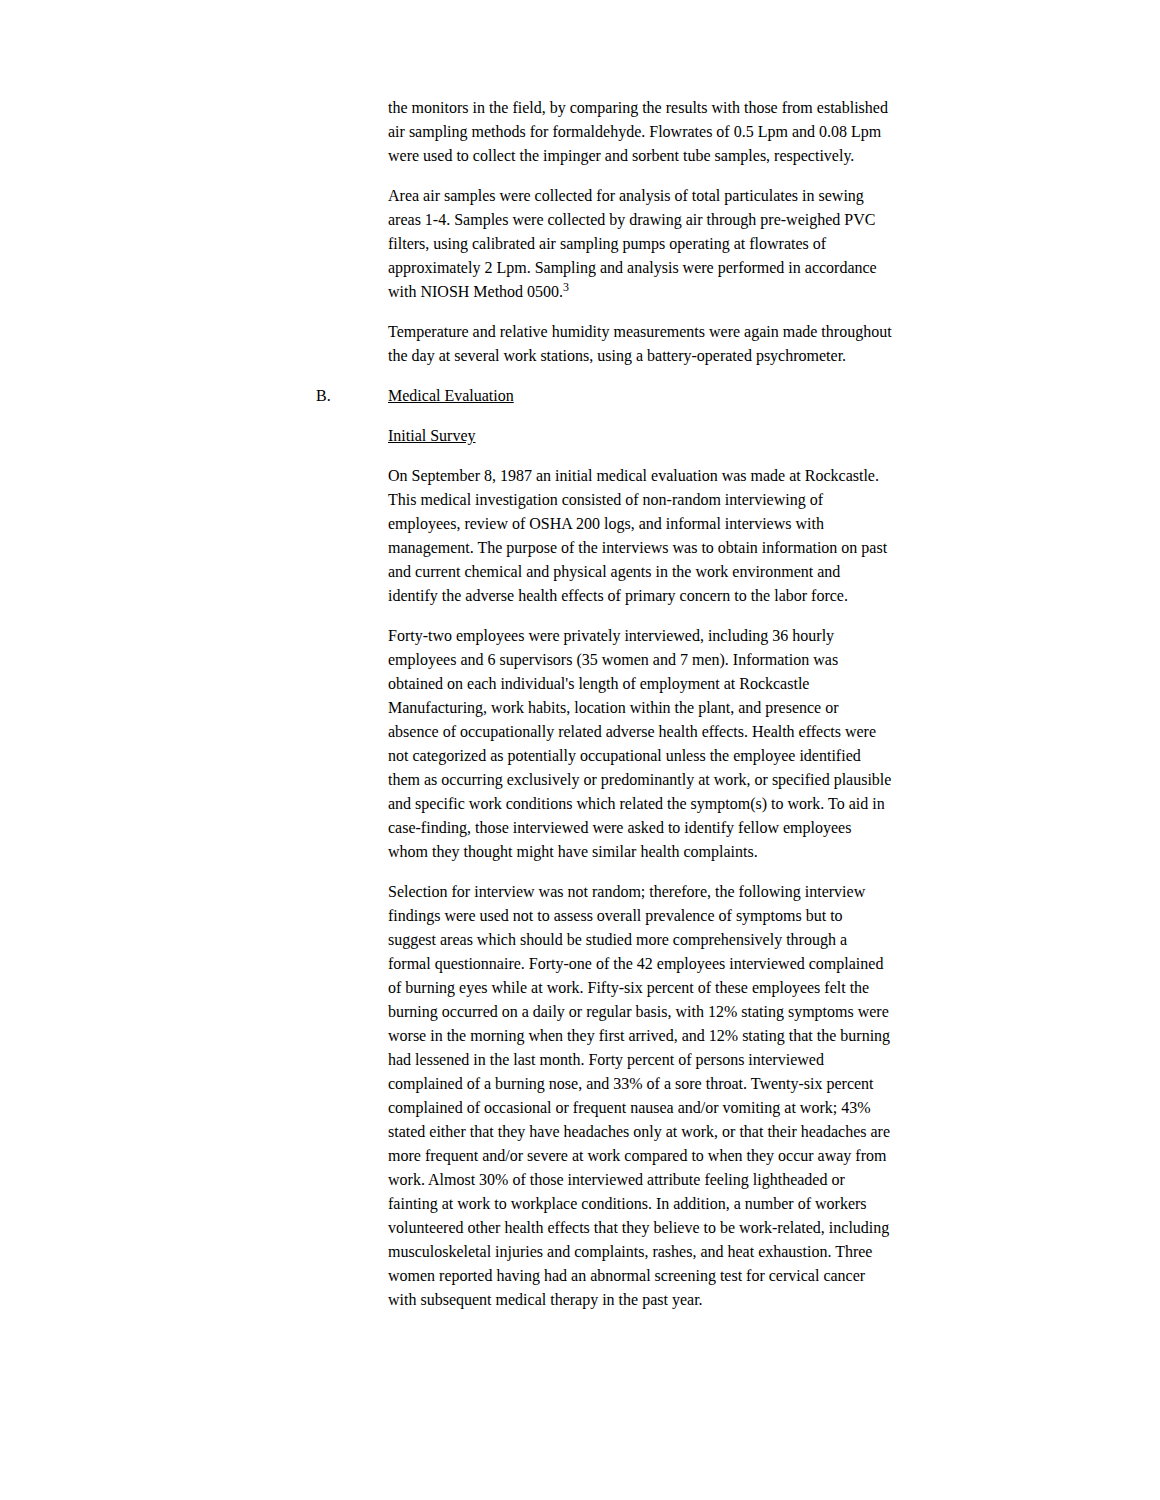the monitors in the field, by comparing the results with those from established air sampling methods for formaldehyde. Flowrates of 0.5 Lpm and 0.08 Lpm were used to collect the impinger and sorbent tube samples, respectively.
Area air samples were collected for analysis of total particulates in sewing areas 1-4. Samples were collected by drawing air through pre-weighed PVC filters, using calibrated air sampling pumps operating at flowrates of approximately 2 Lpm. Sampling and analysis were performed in accordance with NIOSH Method 0500.3
Temperature and relative humidity measurements were again made throughout the day at several work stations, using a battery-operated psychrometer.
B. Medical Evaluation
Initial Survey
On September 8, 1987 an initial medical evaluation was made at Rockcastle. This medical investigation consisted of non-random interviewing of employees, review of OSHA 200 logs, and informal interviews with management. The purpose of the interviews was to obtain information on past and current chemical and physical agents in the work environment and identify the adverse health effects of primary concern to the labor force.
Forty-two employees were privately interviewed, including 36 hourly employees and 6 supervisors (35 women and 7 men). Information was obtained on each individual's length of employment at Rockcastle Manufacturing, work habits, location within the plant, and presence or absence of occupationally related adverse health effects. Health effects were not categorized as potentially occupational unless the employee identified them as occurring exclusively or predominantly at work, or specified plausible and specific work conditions which related the symptom(s) to work. To aid in case-finding, those interviewed were asked to identify fellow employees whom they thought might have similar health complaints.
Selection for interview was not random; therefore, the following interview findings were used not to assess overall prevalence of symptoms but to suggest areas which should be studied more comprehensively through a formal questionnaire. Forty-one of the 42 employees interviewed complained of burning eyes while at work. Fifty-six percent of these employees felt the burning occurred on a daily or regular basis, with 12% stating symptoms were worse in the morning when they first arrived, and 12% stating that the burning had lessened in the last month. Forty percent of persons interviewed complained of a burning nose, and 33% of a sore throat. Twenty-six percent complained of occasional or frequent nausea and/or vomiting at work; 43% stated either that they have headaches only at work, or that their headaches are more frequent and/or severe at work compared to when they occur away from work. Almost 30% of those interviewed attribute feeling lightheaded or fainting at work to workplace conditions. In addition, a number of workers volunteered other health effects that they believe to be work-related, including musculoskeletal injuries and complaints, rashes, and heat exhaustion. Three women reported having had an abnormal screening test for cervical cancer with subsequent medical therapy in the past year.